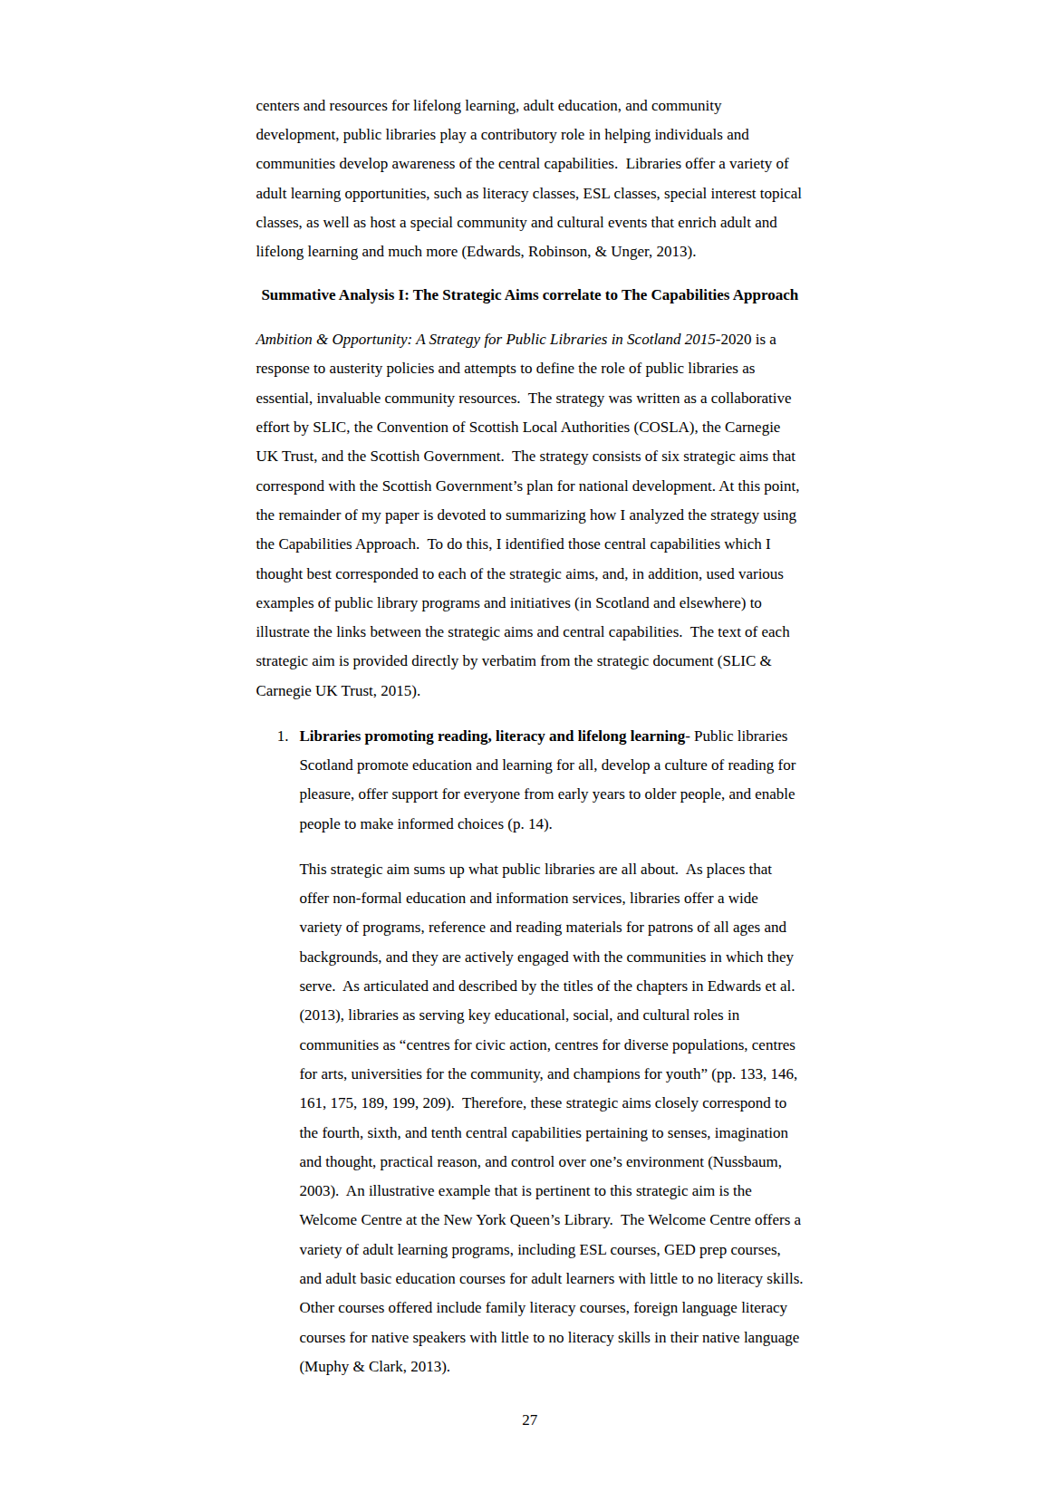centers and resources for lifelong learning, adult education, and community development, public libraries play a contributory role in helping individuals and communities develop awareness of the central capabilities. Libraries offer a variety of adult learning opportunities, such as literacy classes, ESL classes, special interest topical classes, as well as host a special community and cultural events that enrich adult and lifelong learning and much more (Edwards, Robinson, & Unger, 2013).
Summative Analysis I: The Strategic Aims correlate to The Capabilities Approach
Ambition & Opportunity: A Strategy for Public Libraries in Scotland 2015-2020 is a response to austerity policies and attempts to define the role of public libraries as essential, invaluable community resources. The strategy was written as a collaborative effort by SLIC, the Convention of Scottish Local Authorities (COSLA), the Carnegie UK Trust, and the Scottish Government. The strategy consists of six strategic aims that correspond with the Scottish Government’s plan for national development. At this point, the remainder of my paper is devoted to summarizing how I analyzed the strategy using the Capabilities Approach. To do this, I identified those central capabilities which I thought best corresponded to each of the strategic aims, and, in addition, used various examples of public library programs and initiatives (in Scotland and elsewhere) to illustrate the links between the strategic aims and central capabilities. The text of each strategic aim is provided directly by verbatim from the strategic document (SLIC & Carnegie UK Trust, 2015).
Libraries promoting reading, literacy and lifelong learning- Public libraries Scotland promote education and learning for all, develop a culture of reading for pleasure, offer support for everyone from early years to older people, and enable people to make informed choices (p. 14).
This strategic aim sums up what public libraries are all about. As places that offer non-formal education and information services, libraries offer a wide variety of programs, reference and reading materials for patrons of all ages and backgrounds, and they are actively engaged with the communities in which they serve. As articulated and described by the titles of the chapters in Edwards et al. (2013), libraries as serving key educational, social, and cultural roles in communities as “centres for civic action, centres for diverse populations, centres for arts, universities for the community, and champions for youth” (pp. 133, 146, 161, 175, 189, 199, 209). Therefore, these strategic aims closely correspond to the fourth, sixth, and tenth central capabilities pertaining to senses, imagination and thought, practical reason, and control over one’s environment (Nussbaum, 2003). An illustrative example that is pertinent to this strategic aim is the Welcome Centre at the New York Queen’s Library. The Welcome Centre offers a variety of adult learning programs, including ESL courses, GED prep courses, and adult basic education courses for adult learners with little to no literacy skills. Other courses offered include family literacy courses, foreign language literacy courses for native speakers with little to no literacy skills in their native language (Muphy & Clark, 2013).
27